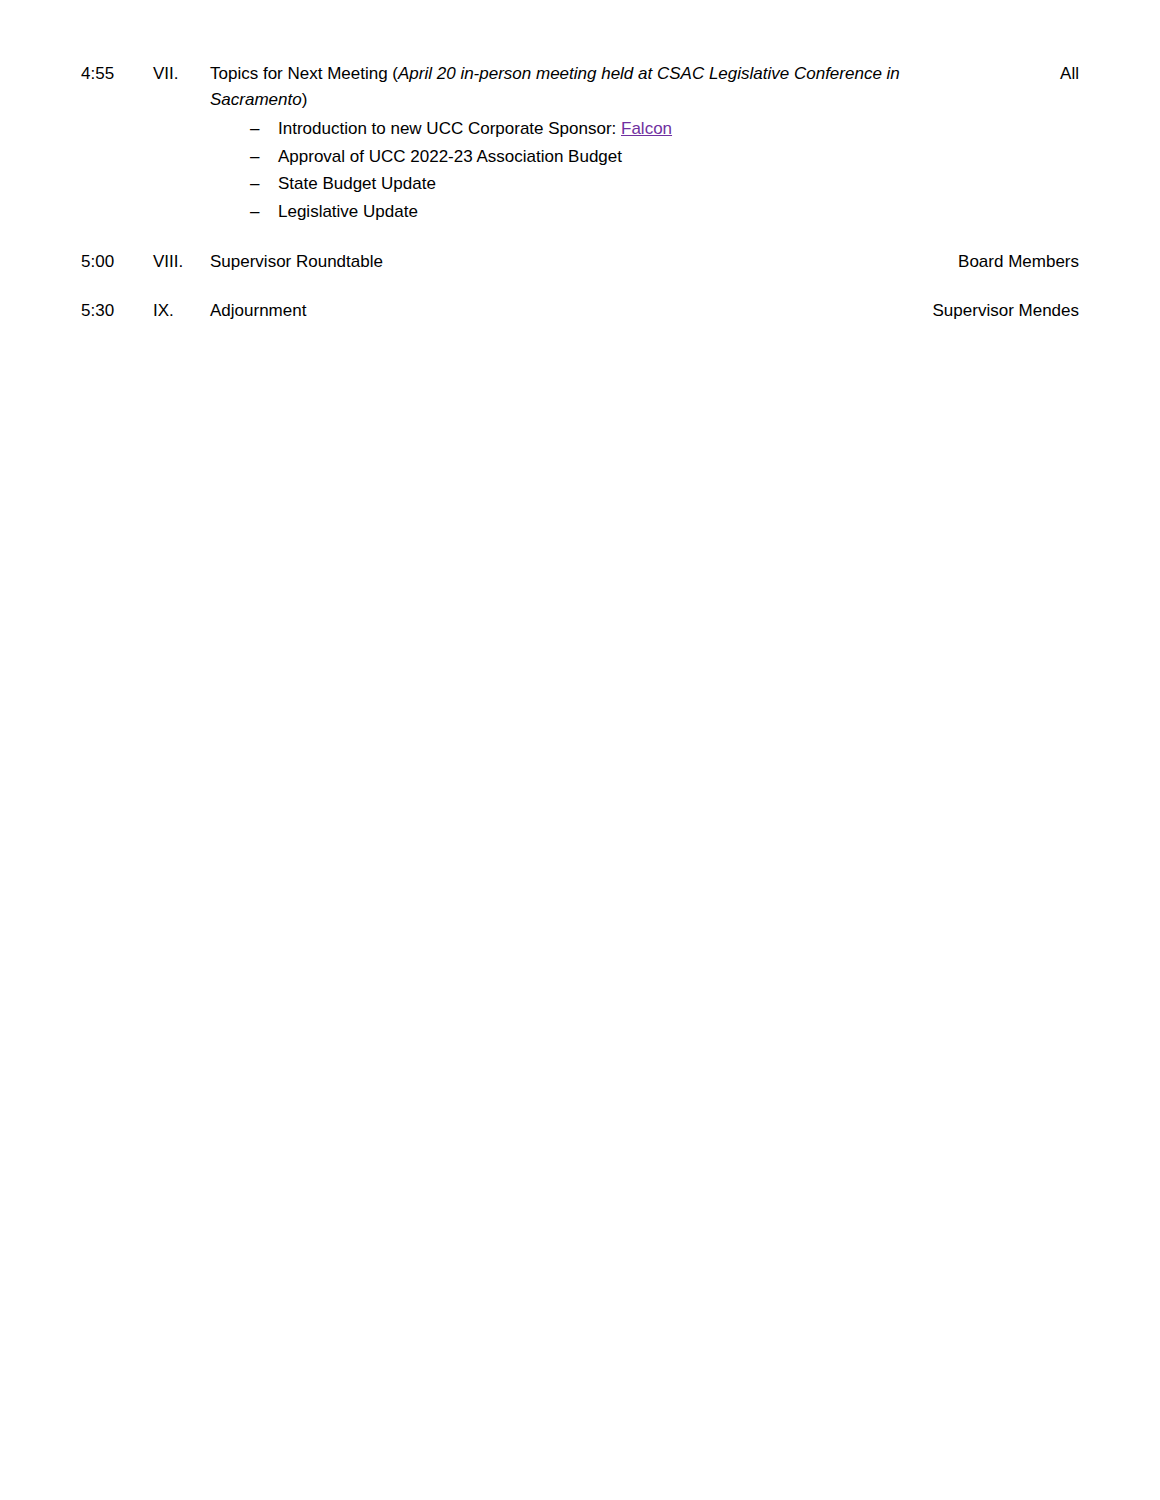| 4:55 | VII. | Topics for Next Meeting ( April 20 in-person meeting held at CSAC Legislative Conference in Sacramento ) Introduction to new UCC Corporate Sponsor: Falcon Approval of UCC 2022-23 Association Budget State Budget Update Legislative Update | All |
| 5:00 | VIII. | Supervisor Roundtable | Board Members |
| 5:30 | IX. | Adjournment | Supervisor Mendes |